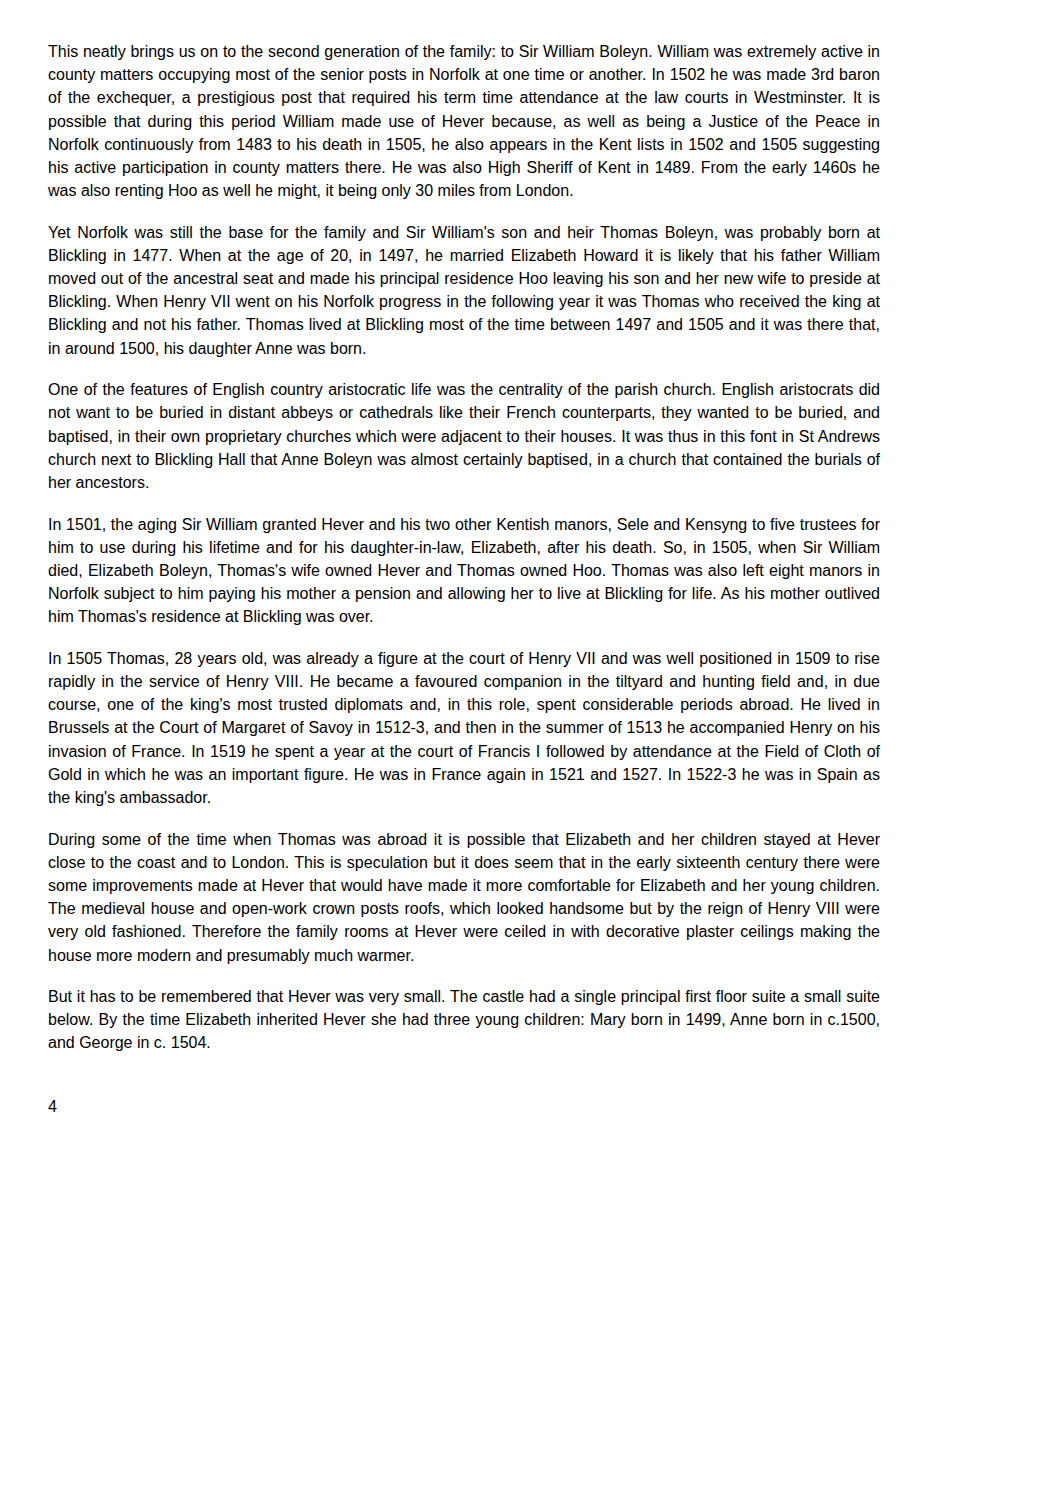This neatly brings us on to the second generation of the family: to Sir William Boleyn. William was extremely active in county matters occupying most of the senior posts in Norfolk at one time or another. In 1502 he was made 3rd baron of the exchequer, a prestigious post that required his term time attendance at the law courts in Westminster. It is possible that during this period William made use of Hever because, as well as being a Justice of the Peace in Norfolk continuously from 1483 to his death in 1505, he also appears in the Kent lists in 1502 and 1505 suggesting his active participation in county matters there. He was also High Sheriff of Kent in 1489. From the early 1460s he was also renting Hoo as well he might, it being only 30 miles from London.
Yet Norfolk was still the base for the family and Sir William's son and heir Thomas Boleyn, was probably born at Blickling in 1477. When at the age of 20, in 1497, he married Elizabeth Howard it is likely that his father William moved out of the ancestral seat and made his principal residence Hoo leaving his son and her new wife to preside at Blickling. When Henry VII went on his Norfolk progress in the following year it was Thomas who received the king at Blickling and not his father. Thomas lived at Blickling most of the time between 1497 and 1505 and it was there that, in around 1500, his daughter Anne was born.
One of the features of English country aristocratic life was the centrality of the parish church. English aristocrats did not want to be buried in distant abbeys or cathedrals like their French counterparts, they wanted to be buried, and baptised, in their own proprietary churches which were adjacent to their houses. It was thus in this font in St Andrews church next to Blickling Hall that Anne Boleyn was almost certainly baptised, in a church that contained the burials of her ancestors.
In 1501, the aging Sir William granted Hever and his two other Kentish manors, Sele and Kensyng to five trustees for him to use during his lifetime and for his daughter-in-law, Elizabeth, after his death. So, in 1505, when Sir William died, Elizabeth Boleyn, Thomas's wife owned Hever and Thomas owned Hoo. Thomas was also left eight manors in Norfolk subject to him paying his mother a pension and allowing her to live at Blickling for life. As his mother outlived him Thomas's residence at Blickling was over.
In 1505 Thomas, 28 years old, was already a figure at the court of Henry VII and was well positioned in 1509 to rise rapidly in the service of Henry VIII. He became a favoured companion in the tiltyard and hunting field and, in due course, one of the king's most trusted diplomats and, in this role, spent considerable periods abroad. He lived in Brussels at the Court of Margaret of Savoy in 1512-3, and then in the summer of 1513 he accompanied Henry on his invasion of France. In 1519 he spent a year at the court of Francis I followed by attendance at the Field of Cloth of Gold in which he was an important figure. He was in France again in 1521 and 1527. In 1522-3 he was in Spain as the king's ambassador.
During some of the time when Thomas was abroad it is possible that Elizabeth and her children stayed at Hever close to the coast and to London. This is speculation but it does seem that in the early sixteenth century there were some improvements made at Hever that would have made it more comfortable for Elizabeth and her young children. The medieval house and open-work crown posts roofs, which looked handsome but by the reign of Henry VIII were very old fashioned. Therefore the family rooms at Hever were ceiled in with decorative plaster ceilings making the house more modern and presumably much warmer.
But it has to be remembered that Hever was very small. The castle had a single principal first floor suite a small suite below. By the time Elizabeth inherited Hever she had three young children: Mary born in 1499, Anne born in c.1500, and George in c. 1504.
4